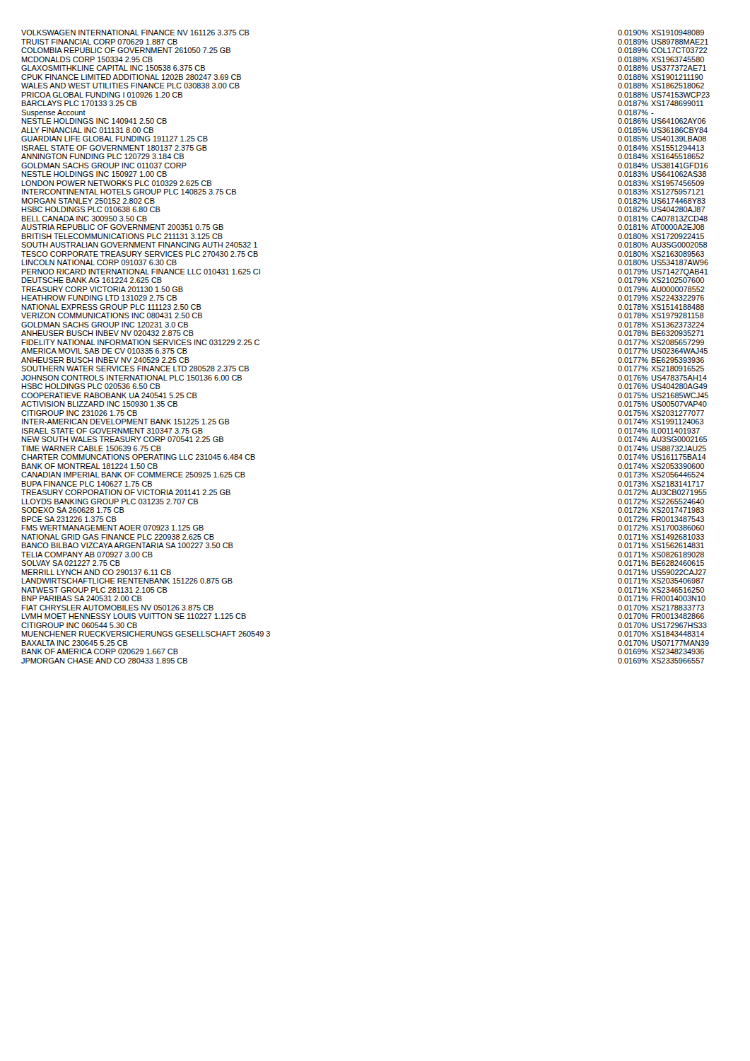| VOLKSWAGEN INTERNATIONAL FINANCE NV 161126 3.375 CB | 0.0190% | XS1910948089 |
| TRUIST FINANCIAL CORP 070629 1.887 CB | 0.0189% | US89788MAE21 |
| COLOMBIA REPUBLIC OF GOVERNMENT 261050 7.25 GB | 0.0189% | COL17CT03722 |
| MCDONALDS CORP 150334 2.95 CB | 0.0188% | XS1963745580 |
| GLAXOSMITHKLINE CAPITAL INC 150538 6.375 CB | 0.0188% | US377372AE71 |
| CPUK FINANCE LIMITED ADDITIONAL 1202B 280247 3.69 CB | 0.0188% | XS1901211190 |
| WALES AND WEST UTILITIES FINANCE PLC 030838 3.00 CB | 0.0188% | XS1862518062 |
| PRICOA GLOBAL FUNDING I 010926 1.20 CB | 0.0188% | US74153WCP23 |
| BARCLAYS PLC 170133 3.25 CB | 0.0187% | XS1748699011 |
| Suspense Account | 0.0187% | - |
| NESTLE HOLDINGS INC 140941 2.50 CB | 0.0186% | US641062AY06 |
| ALLY FINANCIAL INC 011131 8.00 CB | 0.0185% | US36186CBY84 |
| GUARDIAN LIFE GLOBAL FUNDING 191127 1.25 CB | 0.0185% | US40139LBA08 |
| ISRAEL STATE OF GOVERNMENT 180137 2.375 GB | 0.0184% | XS1551294413 |
| ANNINGTON FUNDING PLC 120729 3.184 CB | 0.0184% | XS1645518652 |
| GOLDMAN SACHS GROUP INC 011037 CORP | 0.0184% | US38141GFD16 |
| NESTLE HOLDINGS INC 150927 1.00 CB | 0.0183% | US641062AS38 |
| LONDON POWER NETWORKS PLC 010329 2.625 CB | 0.0183% | XS1957456509 |
| INTERCONTINENTAL HOTELS GROUP PLC 140825 3.75 CB | 0.0183% | XS1275957121 |
| MORGAN STANLEY 250152 2.802 CB | 0.0182% | US6174468Y83 |
| HSBC HOLDINGS PLC 010638 6.80 CB | 0.0182% | US404280AJ87 |
| BELL CANADA INC 300950 3.50 CB | 0.0181% | CA07813ZCD48 |
| AUSTRIA REPUBLIC OF GOVERNMENT 200351 0.75 GB | 0.0181% | AT0000A2EJ08 |
| BRITISH TELECOMMUNICATIONS PLC 211131 3.125 CB | 0.0180% | XS1720922415 |
| SOUTH AUSTRALIAN GOVERNMENT FINANCING AUTH 240532 1 | 0.0180% | AU3SG0002058 |
| TESCO CORPORATE TREASURY SERVICES PLC 270430 2.75 CB | 0.0180% | XS2163089563 |
| LINCOLN NATIONAL CORP 091037 6.30 CB | 0.0180% | US534187AW96 |
| PERNOD RICARD INTERNATIONAL FINANCE LLC 010431 1.625 CI | 0.0179% | US71427QAB41 |
| DEUTSCHE BANK AG 161224 2.625 CB | 0.0179% | XS2102507600 |
| TREASURY CORP VICTORIA 201130 1.50 GB | 0.0179% | AU0000078552 |
| HEATHROW FUNDING LTD 131029 2.75 CB | 0.0179% | XS2243322976 |
| NATIONAL EXPRESS GROUP PLC 111123 2.50 CB | 0.0178% | XS1514188488 |
| VERIZON COMMUNICATIONS INC 080431 2.50 CB | 0.0178% | XS1979281158 |
| GOLDMAN SACHS GROUP INC 120231 3.0 CB | 0.0178% | XS1362373224 |
| ANHEUSER BUSCH INBEV NV 020432 2.875 CB | 0.0178% | BE6320935271 |
| FIDELITY NATIONAL INFORMATION SERVICES INC 031229 2.25 C | 0.0177% | XS2085657299 |
| AMERICA MOVIL SAB DE CV 010335 6.375 CB | 0.0177% | US02364WAJ45 |
| ANHEUSER BUSCH INBEV NV 240529 2.25 CB | 0.0177% | BE6295393936 |
| SOUTHERN WATER SERVICES FINANCE LTD 280528 2.375 CB | 0.0177% | XS2180916525 |
| JOHNSON CONTROLS INTERNATIONAL PLC 150136 6.00 CB | 0.0176% | US478375AH14 |
| HSBC HOLDINGS PLC 020536 6.50 CB | 0.0176% | US404280AG49 |
| COOPERATIEVE RABOBANK UA 240541 5.25 CB | 0.0175% | US21685WCJ45 |
| ACTIVISION BLIZZARD INC 150930 1.35 CB | 0.0175% | US00507VAP40 |
| CITIGROUP INC 231026 1.75 CB | 0.0175% | XS2031277077 |
| INTER-AMERICAN DEVELOPMENT BANK 151225 1.25 GB | 0.0174% | XS1991124063 |
| ISRAEL STATE OF GOVERNMENT 310347 3.75 GB | 0.0174% | IL0011401937 |
| NEW SOUTH WALES TREASURY CORP 070541 2.25 GB | 0.0174% | AU3SG0002165 |
| TIME WARNER CABLE 150639 6.75 CB | 0.0174% | US88732JAU25 |
| CHARTER COMMUNCATIONS OPERATING LLC 231045 6.484 CB | 0.0174% | US161175BA14 |
| BANK OF MONTREAL 181224 1.50 CB | 0.0174% | XS2053390600 |
| CANADIAN IMPERIAL BANK OF COMMERCE 250925 1.625 CB | 0.0173% | XS2056446524 |
| BUPA FINANCE PLC 140627 1.75 CB | 0.0173% | XS2183141717 |
| TREASURY CORPORATION OF VICTORIA 201141 2.25 GB | 0.0172% | AU3CB0271955 |
| LLOYDS BANKING GROUP PLC 031235 2.707 CB | 0.0172% | XS2265524640 |
| SODEXO SA 260628 1.75 CB | 0.0172% | XS2017471983 |
| BPCE SA 231226 1.375 CB | 0.0172% | FR0013487543 |
| FMS WERTMANAGEMENT AOER 070923 1.125 GB | 0.0172% | XS1700386060 |
| NATIONAL GRID GAS FINANCE PLC 220938 2.625 CB | 0.0171% | XS1492681033 |
| BANCO BILBAO VIZCAYA ARGENTARIA SA 100227 3.50 CB | 0.0171% | XS1562614831 |
| TELIA COMPANY AB 070927 3.00 CB | 0.0171% | XS0826189028 |
| SOLVAY SA 021227 2.75 CB | 0.0171% | BE6282460615 |
| MERRILL LYNCH AND CO 290137 6.11 CB | 0.0171% | US59022CAJ27 |
| LANDWIRTSCHAFTLICHE RENTENBANK 151226 0.875 GB | 0.0171% | XS2035406987 |
| NATWEST GROUP PLC 281131 2.105 CB | 0.0171% | XS2346516250 |
| BNP PARIBAS SA 240531 2.00 CB | 0.0171% | FR0014003N10 |
| FIAT CHRYSLER AUTOMOBILES NV 050126 3.875 CB | 0.0170% | XS2178833773 |
| LVMH MOET HENNESSY LOUIS VUITTON SE 110227 1.125 CB | 0.0170% | FR0013482866 |
| CITIGROUP INC 060544 5.30 CB | 0.0170% | US172967HS33 |
| MUENCHENER RUECKVERSICHERUNGS GESELLSCHAFT 260549 3 | 0.0170% | XS1843448314 |
| BAXALTA INC 230645 5.25 CB | 0.0170% | US07177MAN39 |
| BANK OF AMERICA CORP 020629 1.667 CB | 0.0169% | XS2348234936 |
| JPMORGAN CHASE AND CO 280433 1.895 CB | 0.0169% | XS2335966557 |